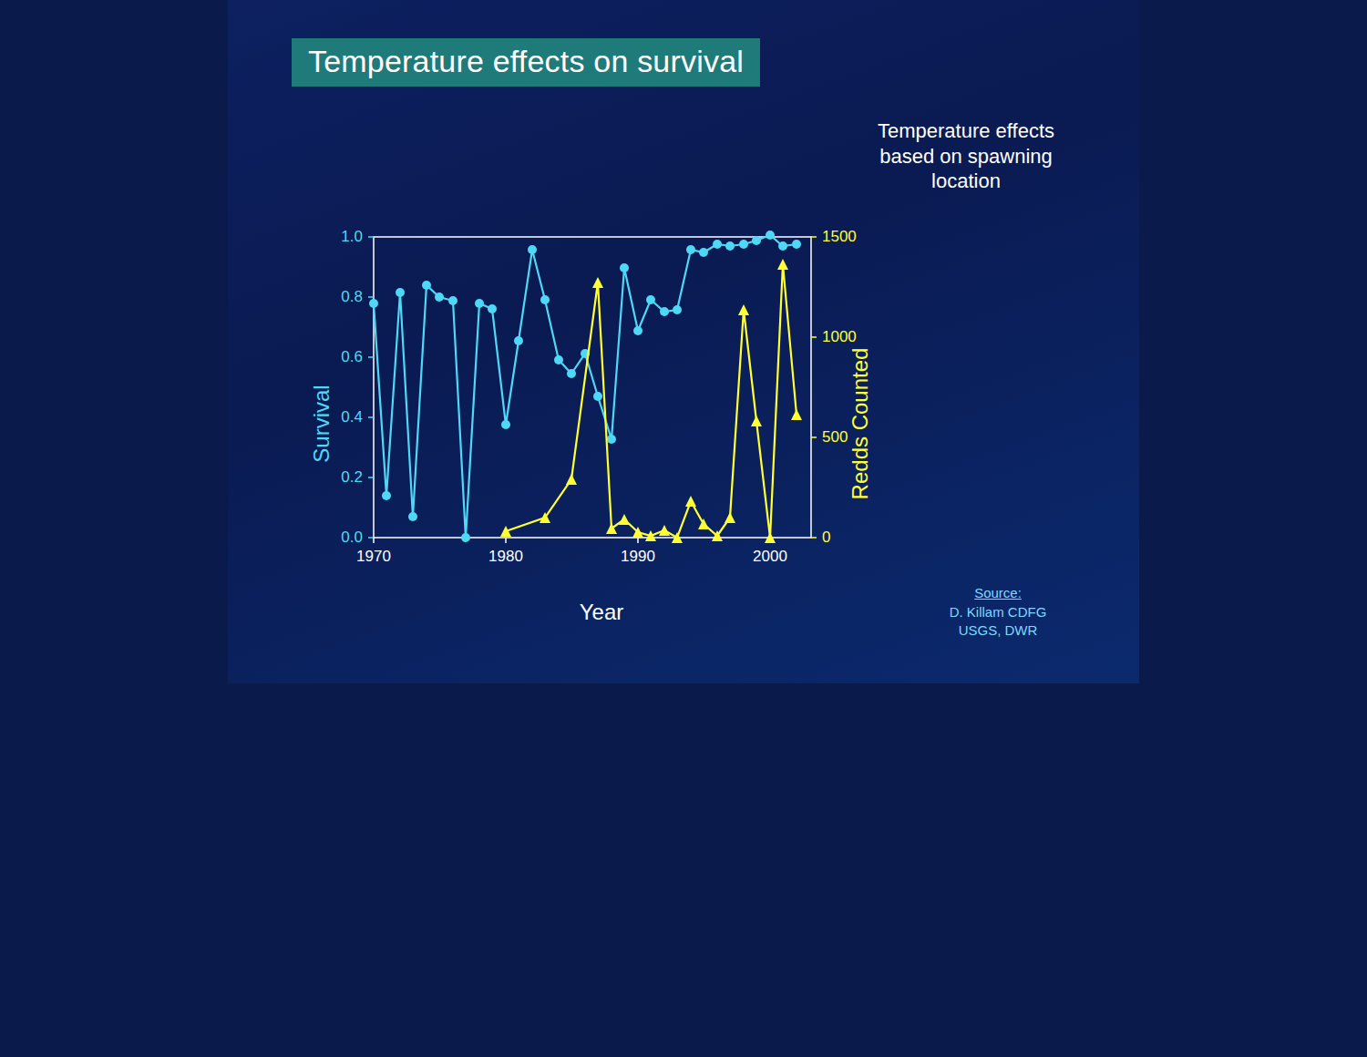Temperature effects on survival
Temperature effects
based on spawning
location
Source:
D. Killam CDFG
USGS, DWR
Survival
Redds Counted
Year
0.0 0.2 0.4 0.6 0.8 1.0 0 500 1000 1500 1970 1980 1990 2000